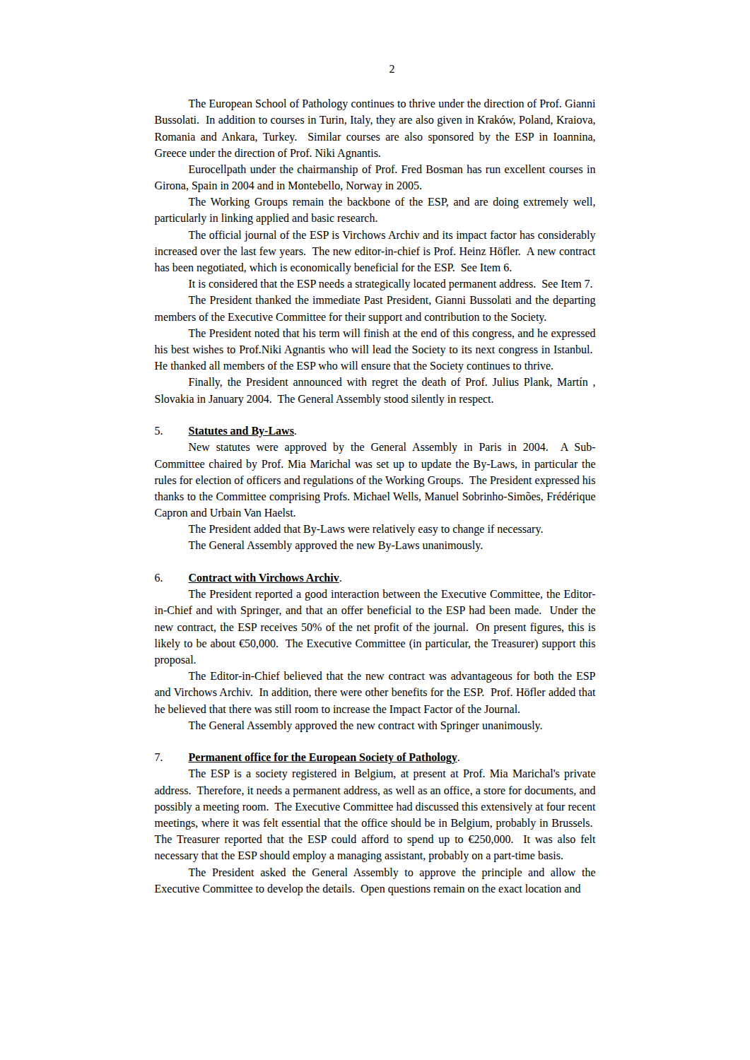2
The European School of Pathology continues to thrive under the direction of Prof. Gianni Bussolati. In addition to courses in Turin, Italy, they are also given in Kraków, Poland, Kraiova, Romania and Ankara, Turkey. Similar courses are also sponsored by the ESP in Ioannina, Greece under the direction of Prof. Niki Agnantis.
Eurocellpath under the chairmanship of Prof. Fred Bosman has run excellent courses in Girona, Spain in 2004 and in Montebello, Norway in 2005.
The Working Groups remain the backbone of the ESP, and are doing extremely well, particularly in linking applied and basic research.
The official journal of the ESP is Virchows Archiv and its impact factor has considerably increased over the last few years. The new editor-in-chief is Prof. Heinz Höfler. A new contract has been negotiated, which is economically beneficial for the ESP. See Item 6.
It is considered that the ESP needs a strategically located permanent address. See Item 7.
The President thanked the immediate Past President, Gianni Bussolati and the departing members of the Executive Committee for their support and contribution to the Society.
The President noted that his term will finish at the end of this congress, and he expressed his best wishes to Prof.Niki Agnantis who will lead the Society to its next congress in Istanbul. He thanked all members of the ESP who will ensure that the Society continues to thrive.
Finally, the President announced with regret the death of Prof. Julius Plank, Martín , Slovakia in January 2004. The General Assembly stood silently in respect.
5. Statutes and By-Laws.
New statutes were approved by the General Assembly in Paris in 2004. A Sub-Committee chaired by Prof. Mia Marichal was set up to update the By-Laws, in particular the rules for election of officers and regulations of the Working Groups. The President expressed his thanks to the Committee comprising Profs. Michael Wells, Manuel Sobrinho-Simões, Frédérique Capron and Urbain Van Haelst.
The President added that By-Laws were relatively easy to change if necessary.
The General Assembly approved the new By-Laws unanimously.
6. Contract with Virchows Archiv.
The President reported a good interaction between the Executive Committee, the Editor-in-Chief and with Springer, and that an offer beneficial to the ESP had been made. Under the new contract, the ESP receives 50% of the net profit of the journal. On present figures, this is likely to be about €50,000. The Executive Committee (in particular, the Treasurer) support this proposal.
The Editor-in-Chief believed that the new contract was advantageous for both the ESP and Virchows Archiv. In addition, there were other benefits for the ESP. Prof. Höfler added that he believed that there was still room to increase the Impact Factor of the Journal.
The General Assembly approved the new contract with Springer unanimously.
7. Permanent office for the European Society of Pathology.
The ESP is a society registered in Belgium, at present at Prof. Mia Marichal's private address. Therefore, it needs a permanent address, as well as an office, a store for documents, and possibly a meeting room. The Executive Committee had discussed this extensively at four recent meetings, where it was felt essential that the office should be in Belgium, probably in Brussels. The Treasurer reported that the ESP could afford to spend up to €250,000. It was also felt necessary that the ESP should employ a managing assistant, probably on a part-time basis.
The President asked the General Assembly to approve the principle and allow the Executive Committee to develop the details. Open questions remain on the exact location and